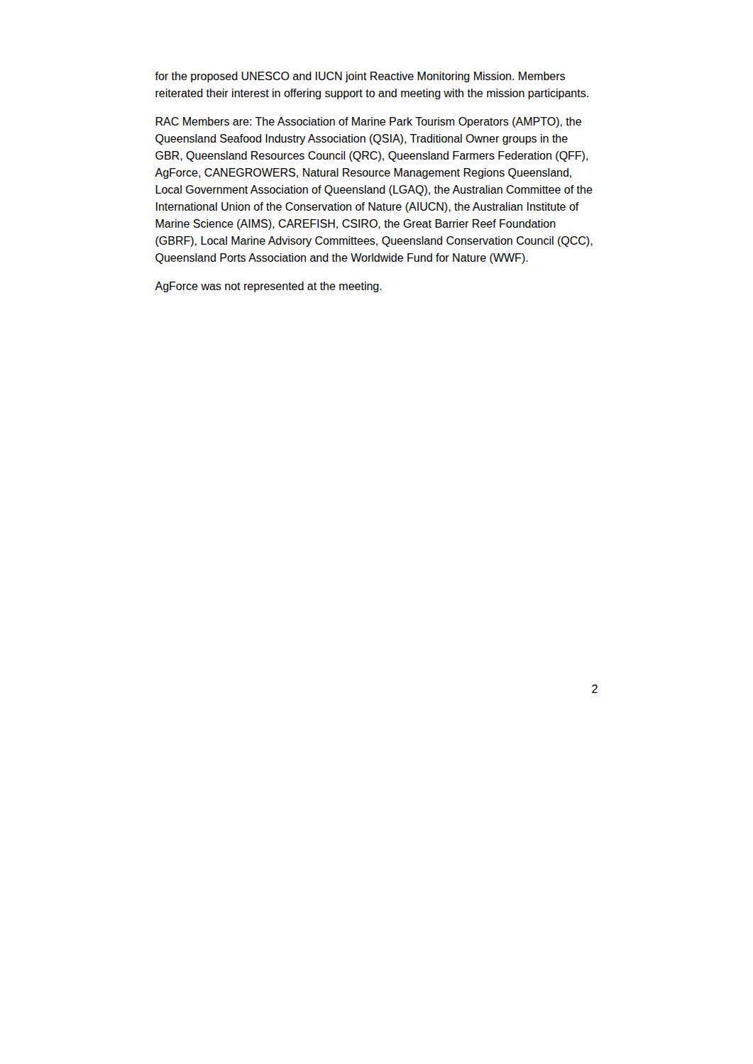for the proposed UNESCO and IUCN joint Reactive Monitoring Mission. Members reiterated their interest in offering support to and meeting with the mission participants.
RAC Members are: The Association of Marine Park Tourism Operators (AMPTO), the Queensland Seafood Industry Association (QSIA), Traditional Owner groups in the GBR, Queensland Resources Council (QRC), Queensland Farmers Federation (QFF), AgForce, CANEGROWERS, Natural Resource Management Regions Queensland, Local Government Association of Queensland (LGAQ), the Australian Committee of the International Union of the Conservation of Nature (AIUCN), the Australian Institute of Marine Science (AIMS), CAREFISH, CSIRO, the Great Barrier Reef Foundation (GBRF), Local Marine Advisory Committees, Queensland Conservation Council (QCC), Queensland Ports Association and the Worldwide Fund for Nature (WWF).
AgForce was not represented at the meeting.
2